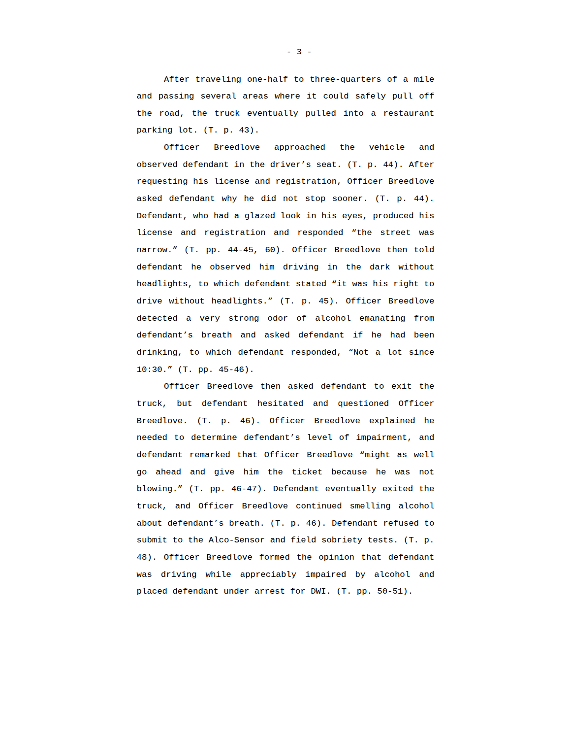- 3 -
After traveling one-half to three-quarters of a mile and passing several areas where it could safely pull off the road, the truck eventually pulled into a restaurant parking lot. (T. p. 43).
Officer Breedlove approached the vehicle and observed defendant in the driver’s seat. (T. p. 44). After requesting his license and registration, Officer Breedlove asked defendant why he did not stop sooner. (T. p. 44). Defendant, who had a glazed look in his eyes, produced his license and registration and responded “the street was narrow.” (T. pp. 44-45, 60). Officer Breedlove then told defendant he observed him driving in the dark without headlights, to which defendant stated “it was his right to drive without headlights.” (T. p. 45). Officer Breedlove detected a very strong odor of alcohol emanating from defendant’s breath and asked defendant if he had been drinking, to which defendant responded, “Not a lot since 10:30.” (T. pp. 45-46).
Officer Breedlove then asked defendant to exit the truck, but defendant hesitated and questioned Officer Breedlove. (T. p. 46). Officer Breedlove explained he needed to determine defendant’s level of impairment, and defendant remarked that Officer Breedlove “might as well go ahead and give him the ticket because he was not blowing.” (T. pp. 46-47). Defendant eventually exited the truck, and Officer Breedlove continued smelling alcohol about defendant’s breath. (T. p. 46). Defendant refused to submit to the Alco-Sensor and field sobriety tests. (T. p. 48). Officer Breedlove formed the opinion that defendant was driving while appreciably impaired by alcohol and placed defendant under arrest for DWI. (T. pp. 50-51).